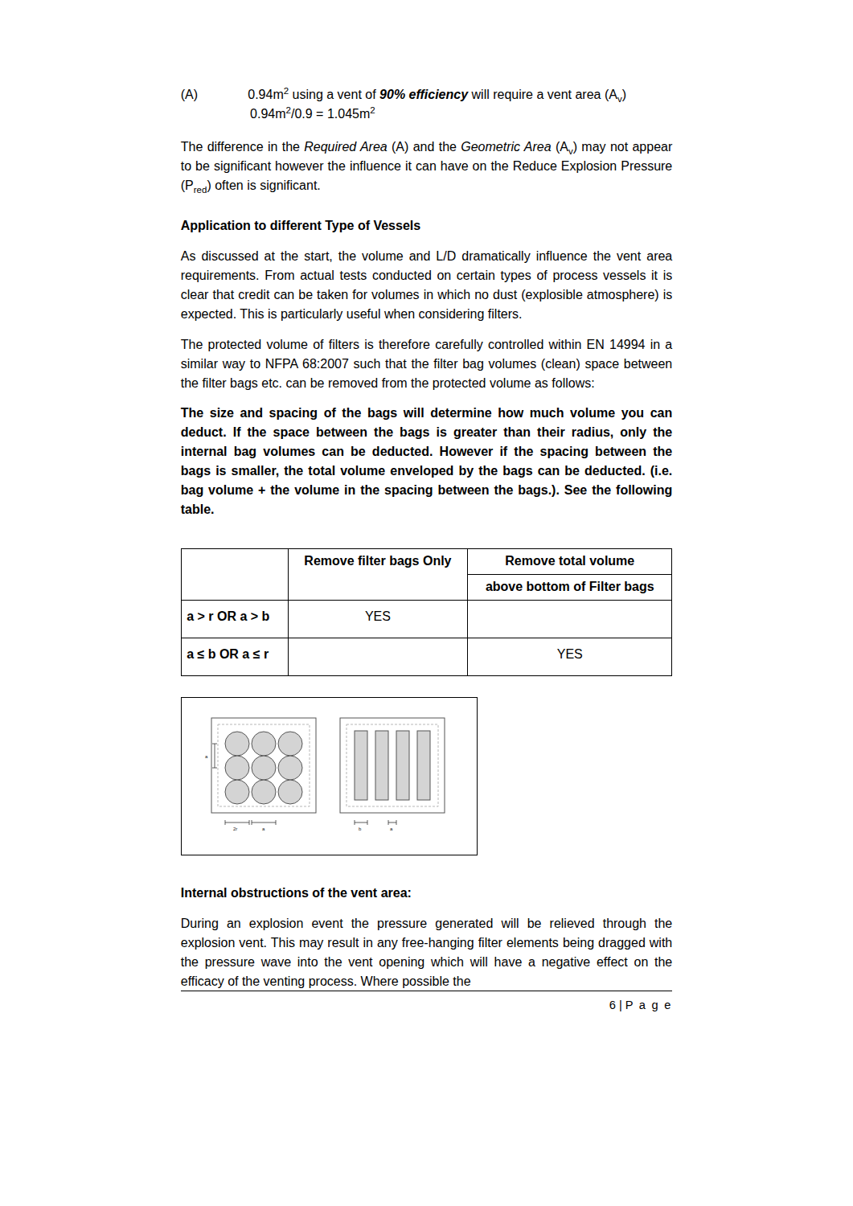(A) 0.94m2 using a vent of 90% efficiency will require a vent area (Av) 0.94m2/0.9 = 1.045m2
The difference in the Required Area (A) and the Geometric Area (Av) may not appear to be significant however the influence it can have on the Reduce Explosion Pressure (Pred) often is significant.
Application to different Type of Vessels
As discussed at the start, the volume and L/D dramatically influence the vent area requirements. From actual tests conducted on certain types of process vessels it is clear that credit can be taken for volumes in which no dust (explosible atmosphere) is expected. This is particularly useful when considering filters.
The protected volume of filters is therefore carefully controlled within EN 14994 in a similar way to NFPA 68:2007 such that the filter bag volumes (clean) space between the filter bags etc. can be removed from the protected volume as follows:
The size and spacing of the bags will determine how much volume you can deduct. If the space between the bags is greater than their radius, only the internal bag volumes can be deducted. However if the spacing between the bags is smaller, the total volume enveloped by the bags can be deducted. (i.e. bag volume + the volume in the spacing between the bags.). See the following table.
| | Remove filter bags Only | Remove total volume |
| | above bottom of Filter bags |
| a > r OR a > b | YES | |
| a ≤ b OR a ≤ r | | YES |
a 2r a b a
Internal obstructions of the vent area:
During an explosion event the pressure generated will be relieved through the explosion vent. This may result in any free-hanging filter elements being dragged with the pressure wave into the vent opening which will have a negative effect on the efficacy of the venting process. Where possible the
6 | P a g e